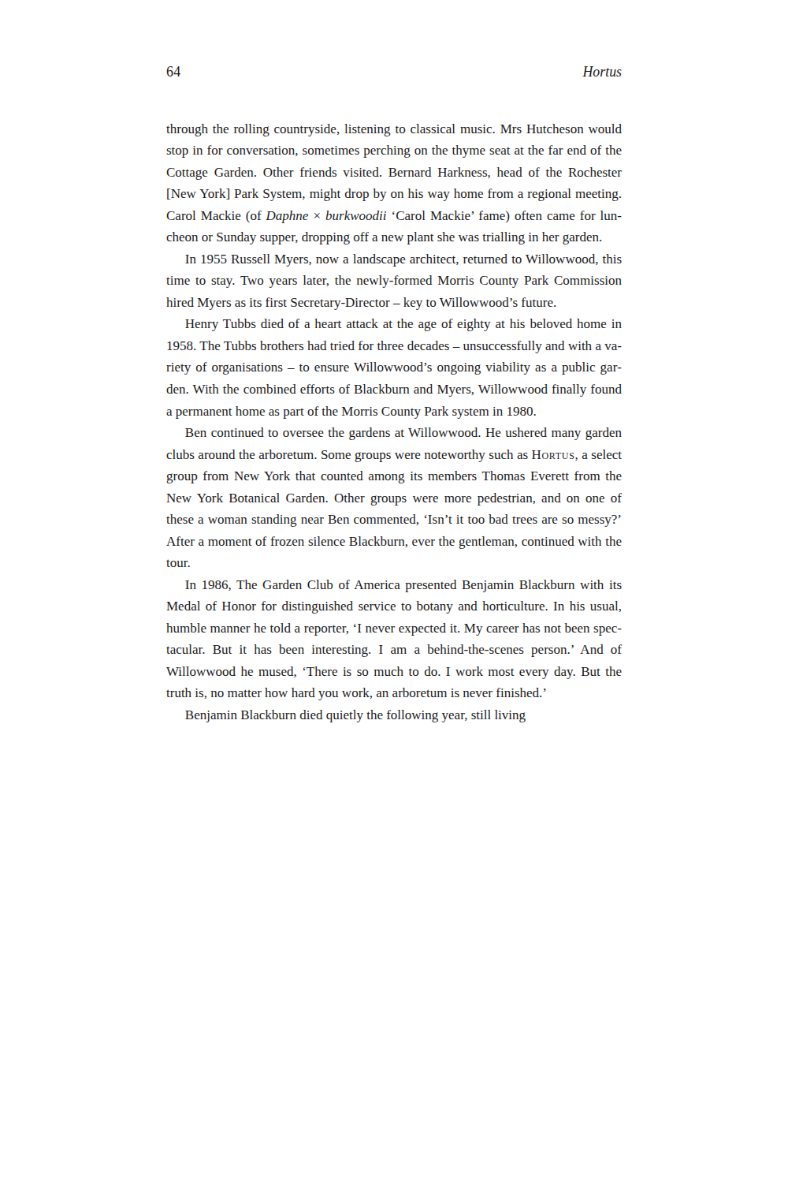64 Hortus
through the rolling countryside, listening to classical music. Mrs Hutcheson would stop in for conversation, sometimes perching on the thyme seat at the far end of the Cottage Garden. Other friends visited. Bernard Harkness, head of the Rochester [New York] Park System, might drop by on his way home from a regional meeting. Carol Mackie (of Daphne × burkwoodii ‘Carol Mackie’ fame) often came for luncheon or Sunday supper, dropping off a new plant she was trialling in her garden.
In 1955 Russell Myers, now a landscape architect, returned to Willowwood, this time to stay. Two years later, the newly-formed Morris County Park Commission hired Myers as its first Secretary-Director – key to Willowwood’s future.
Henry Tubbs died of a heart attack at the age of eighty at his beloved home in 1958. The Tubbs brothers had tried for three decades – unsuccessfully and with a variety of organisations – to ensure Willowwood’s ongoing viability as a public garden. With the combined efforts of Blackburn and Myers, Willowwood finally found a permanent home as part of the Morris County Park system in 1980.
Ben continued to oversee the gardens at Willowwood. He ushered many garden clubs around the arboretum. Some groups were noteworthy such as Hortus, a select group from New York that counted among its members Thomas Everett from the New York Botanical Garden. Other groups were more pedestrian, and on one of these a woman standing near Ben commented, ‘Isn’t it too bad trees are so messy?’ After a moment of frozen silence Blackburn, ever the gentleman, continued with the tour.
In 1986, The Garden Club of America presented Benjamin Blackburn with its Medal of Honor for distinguished service to botany and horticulture. In his usual, humble manner he told a reporter, ‘I never expected it. My career has not been spectacular. But it has been interesting. I am a behind-the-scenes person.’ And of Willowwood he mused, ‘There is so much to do. I work most every day. But the truth is, no matter how hard you work, an arboretum is never finished.’
Benjamin Blackburn died quietly the following year, still living